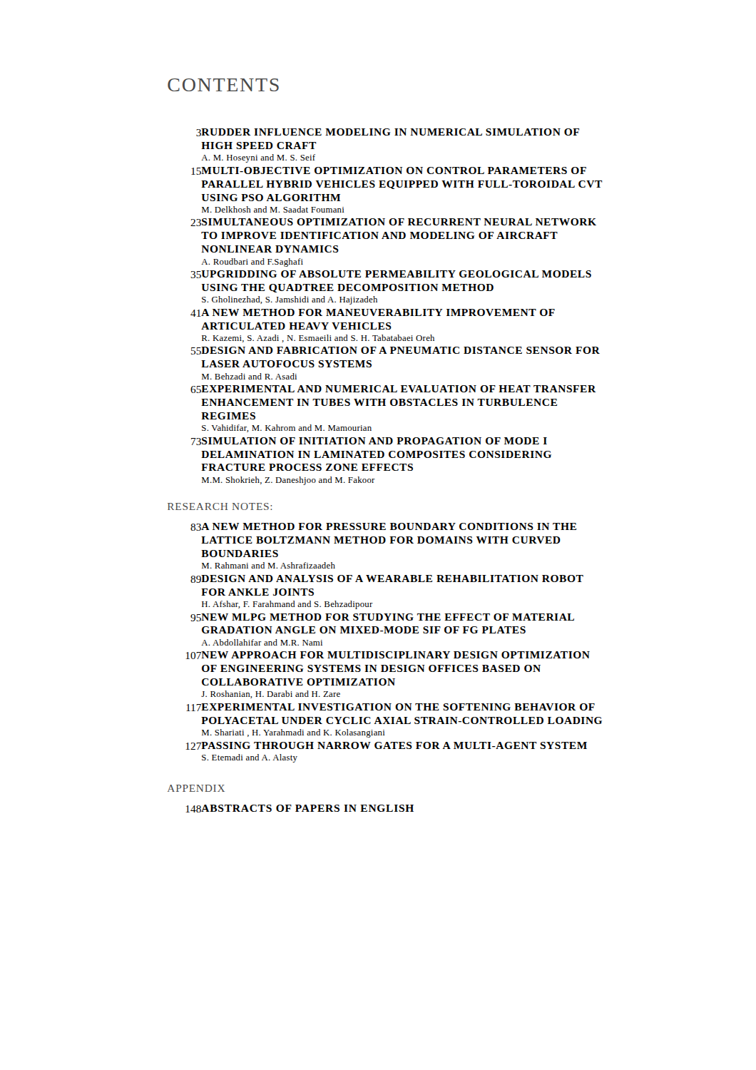Contents
| 3 | Rudder influence modeling in numerical simulation of high speed craft A. M. Hoseyni and M. S. Seif |
| 15 | Multi-objective optimization on control parameters of parallel hybrid vehicles equipped with full-toroidal CVT using PSO algorithm M. Delkhosh and M. Saadat Foumani |
| 23 | Simultaneous optimization of recurrent neural network to improve identification and modeling of aircraft nonlinear dynamics A. Roudbari and F.Saghafi |
| 35 | Upgridding of absolute permeability geological models using the quadtree decomposition method S. Gholinezhad, S. Jamshidi and A. Hajizadeh |
| 41 | A new method for maneuverability improvement of articulated heavy vehicles R. Kazemi, S. Azadi , N. Esmaeili and S. H. Tabatabaei Oreh |
| 55 | Design and fabrication of a pneumatic distance sensor for laser autofocus systems M. Behzadi and R. Asadi |
| 65 | Experimental and numerical evaluation of heat transfer enhancement in tubes with obstacles in turbulence regimes S. Vahidifar, M. Kahrom and M. Mamourian |
| 73 | Simulation of initiation and propagation of mode I delamination in laminated composites considering fracture process zone effects M.M. Shokrieh, Z. Daneshjoo and M. Fakoor |
Research Notes:
| 83 | A new method for pressure boundary conditions in the lattice Boltzmann method for domains with curved boundaries M. Rahmani and M. Ashrafizaadeh |
| 89 | Design and analysis of a wearable rehabilitation robot for ankle joints H. Afshar, F. Farahmand and S. Behzadipour |
| 95 | New MLPG method for studying the effect of material gradation angle on mixed-mode SIF of FG plates A. Abdollahifar and M.R. Nami |
| 107 | New approach for multidisciplinary design optimization of engineering systems in design offices based on collaborative optimization J. Roshanian, H. Darabi and H. Zare |
| 117 | Experimental investigation on the softening behavior of polyacetal under cyclic axial strain-controlled loading M. Shariati , H. Yarahmadi and K. Kolasangiani |
| 127 | Passing through narrow gates for a multi-agent system S. Etemadi and A. Alasty |
Appendix
| 148 | Abstracts of papers in English |